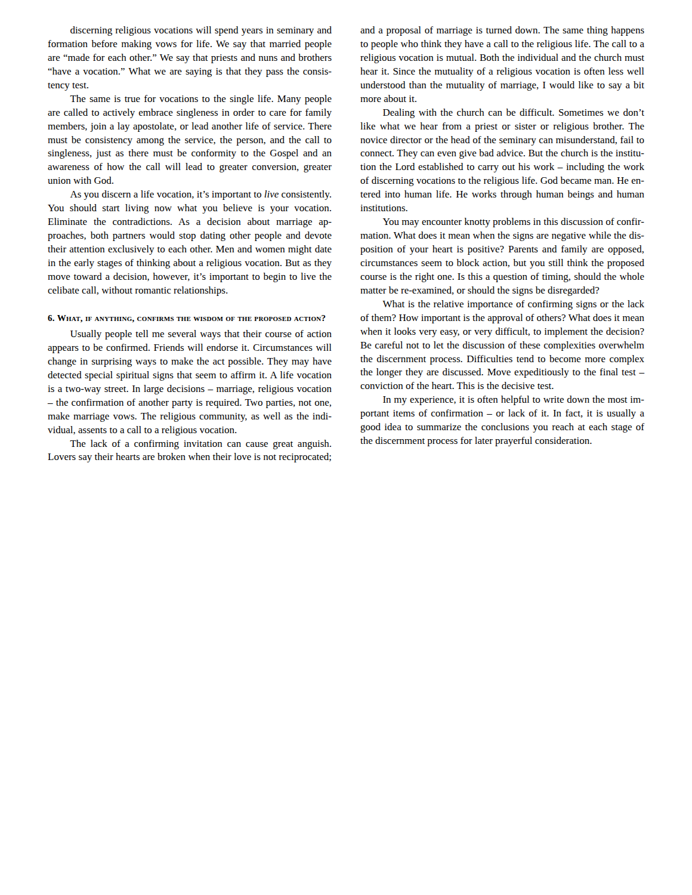discerning religious vocations will spend years in seminary and formation before making vows for life. We say that married people are “made for each other.” We say that priests and nuns and brothers “have a vocation.” What we are saying is that they pass the consistency test.
The same is true for vocations to the single life. Many people are called to actively embrace singleness in order to care for family members, join a lay apostolate, or lead another life of service. There must be consistency among the service, the person, and the call to singleness, just as there must be conformity to the Gospel and an awareness of how the call will lead to greater conversion, greater union with God.
As you discern a life vocation, it’s important to live consistently. You should start living now what you believe is your vocation. Eliminate the contradictions. As a decision about marriage approaches, both partners would stop dating other people and devote their attention exclusively to each other. Men and women might date in the early stages of thinking about a religious vocation. But as they move toward a decision, however, it’s important to begin to live the celibate call, without romantic relationships.
6. What, if anything, confirms the wisdom of the proposed action?
Usually people tell me several ways that their course of action appears to be confirmed. Friends will endorse it. Circumstances will change in surprising ways to make the act possible. They may have detected special spiritual signs that seem to affirm it. A life vocation is a two-way street. In large decisions – marriage, religious vocation – the confirmation of another party is required. Two parties, not one, make marriage vows. The religious community, as well as the individual, assents to a call to a religious vocation.
The lack of a confirming invitation can cause great anguish. Lovers say their hearts are broken when their love is not reciprocated; and a proposal of marriage is turned down. The same thing happens to people who think they have a call to the religious life. The call to a religious vocation is mutual. Both the individual and the church must hear it. Since the mutuality of a religious vocation is often less well understood than the mutuality of marriage, I would like to say a bit more about it.
Dealing with the church can be difficult. Sometimes we don’t like what we hear from a priest or sister or religious brother. The novice director or the head of the seminary can misunderstand, fail to connect. They can even give bad advice. But the church is the institution the Lord established to carry out his work – including the work of discerning vocations to the religious life. God became man. He entered into human life. He works through human beings and human institutions.
You may encounter knotty problems in this discussion of confirmation. What does it mean when the signs are negative while the disposition of your heart is positive? Parents and family are opposed, circumstances seem to block action, but you still think the proposed course is the right one. Is this a question of timing, should the whole matter be re-examined, or should the signs be disregarded?
What is the relative importance of confirming signs or the lack of them? How important is the approval of others? What does it mean when it looks very easy, or very difficult, to implement the decision? Be careful not to let the discussion of these complexities overwhelm the discernment process. Difficulties tend to become more complex the longer they are discussed. Move expeditiously to the final test – conviction of the heart. This is the decisive test.
In my experience, it is often helpful to write down the most important items of confirmation – or lack of it. In fact, it is usually a good idea to summarize the conclusions you reach at each stage of the discernment process for later prayerful consideration.